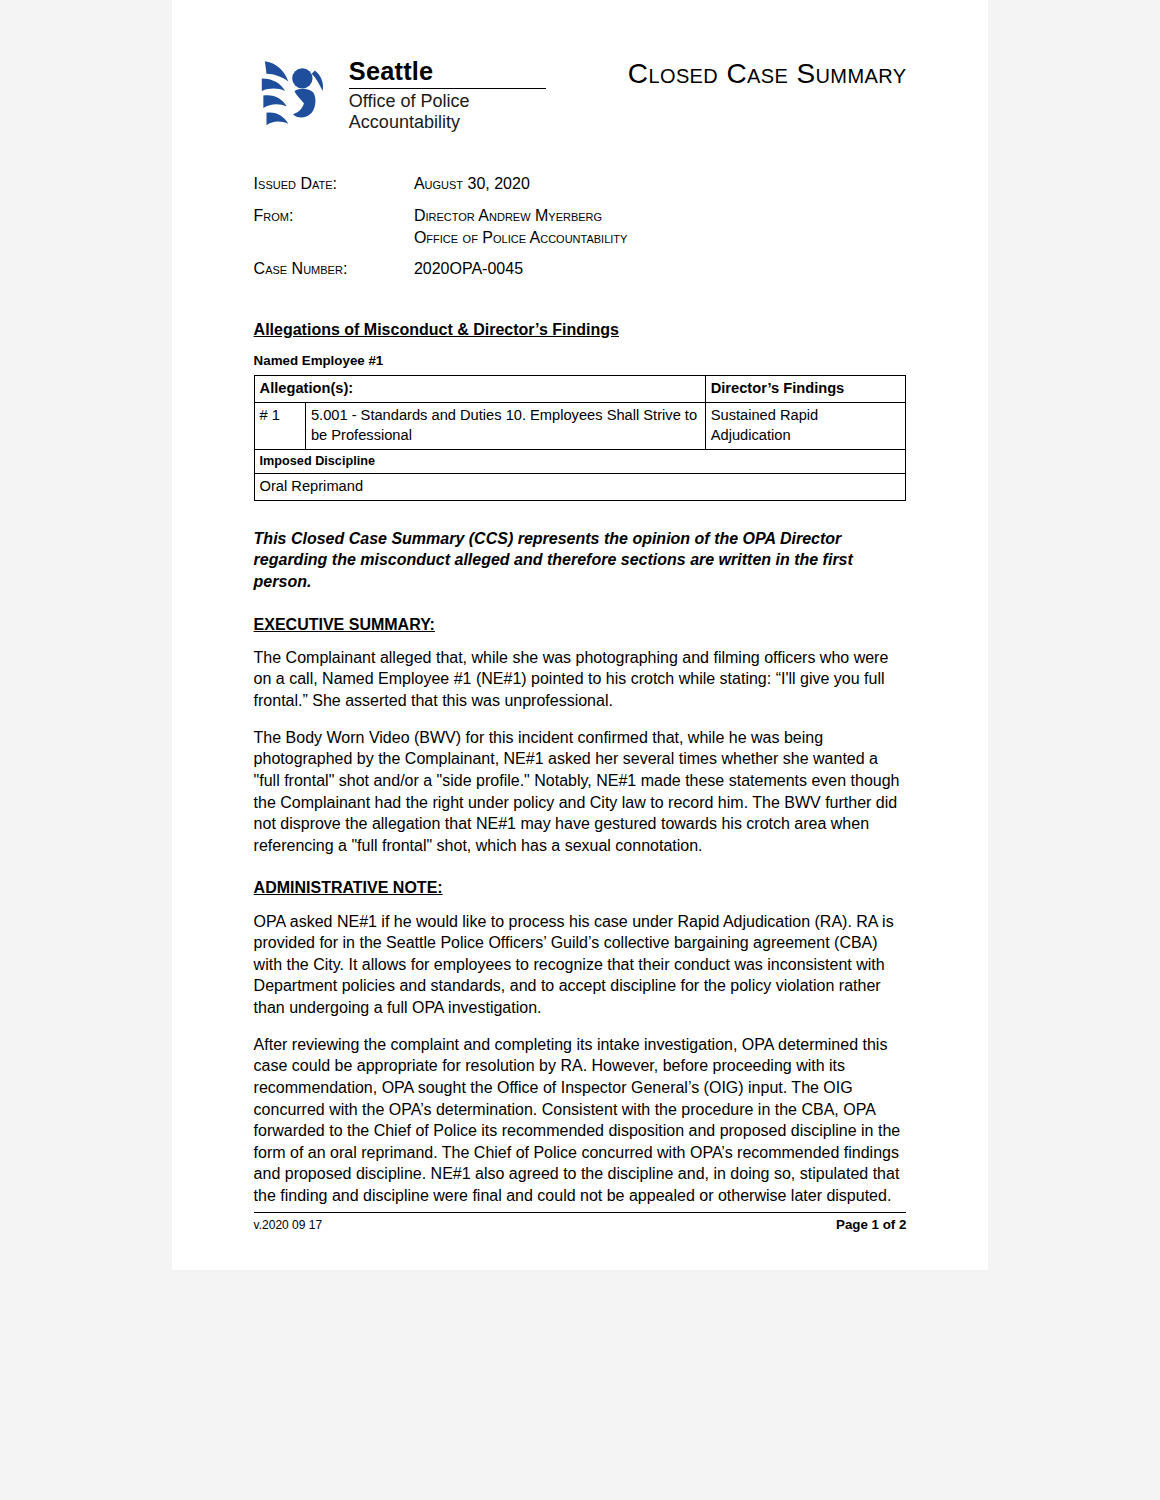Seattle
Office of Police
Accountability
Closed Case Summary
| Issued Date: | August 30, 2020 |
| From: | Director Andrew Myerberg Office of Police Accountability |
| Case Number: | 2020OPA-0045 |
Allegations of Misconduct & Director’s Findings
Named Employee #1
| Allegation(s): | Director’s Findings |
| --- | --- |
| # 1 | 5.001 - Standards and Duties 10. Employees Shall Strive to be Professional | Sustained Rapid Adjudication |
| Imposed Discipline |
| Oral Reprimand |
This Closed Case Summary (CCS) represents the opinion of the OPA Director regarding the misconduct alleged and therefore sections are written in the first person.
EXECUTIVE SUMMARY:
The Complainant alleged that, while she was photographing and filming officers who were on a call, Named Employee #1 (NE#1) pointed to his crotch while stating: “I'll give you full frontal.” She asserted that this was unprofessional.
The Body Worn Video (BWV) for this incident confirmed that, while he was being photographed by the Complainant, NE#1 asked her several times whether she wanted a "full frontal" shot and/or a "side profile." Notably, NE#1 made these statements even though the Complainant had the right under policy and City law to record him. The BWV further did not disprove the allegation that NE#1 may have gestured towards his crotch area when referencing a "full frontal" shot, which has a sexual connotation.
ADMINISTRATIVE NOTE:
OPA asked NE#1 if he would like to process his case under Rapid Adjudication (RA). RA is provided for in the Seattle Police Officers’ Guild’s collective bargaining agreement (CBA) with the City. It allows for employees to recognize that their conduct was inconsistent with Department policies and standards, and to accept discipline for the policy violation rather than undergoing a full OPA investigation.
After reviewing the complaint and completing its intake investigation, OPA determined this case could be appropriate for resolution by RA. However, before proceeding with its recommendation, OPA sought the Office of Inspector General’s (OIG) input. The OIG concurred with the OPA’s determination. Consistent with the procedure in the CBA, OPA forwarded to the Chief of Police its recommended disposition and proposed discipline in the form of an oral reprimand. The Chief of Police concurred with OPA’s recommended findings and proposed discipline. NE#1 also agreed to the discipline and, in doing so, stipulated that the finding and discipline were final and could not be appealed or otherwise later disputed.
v.2020 09 17 Page 1 of 2